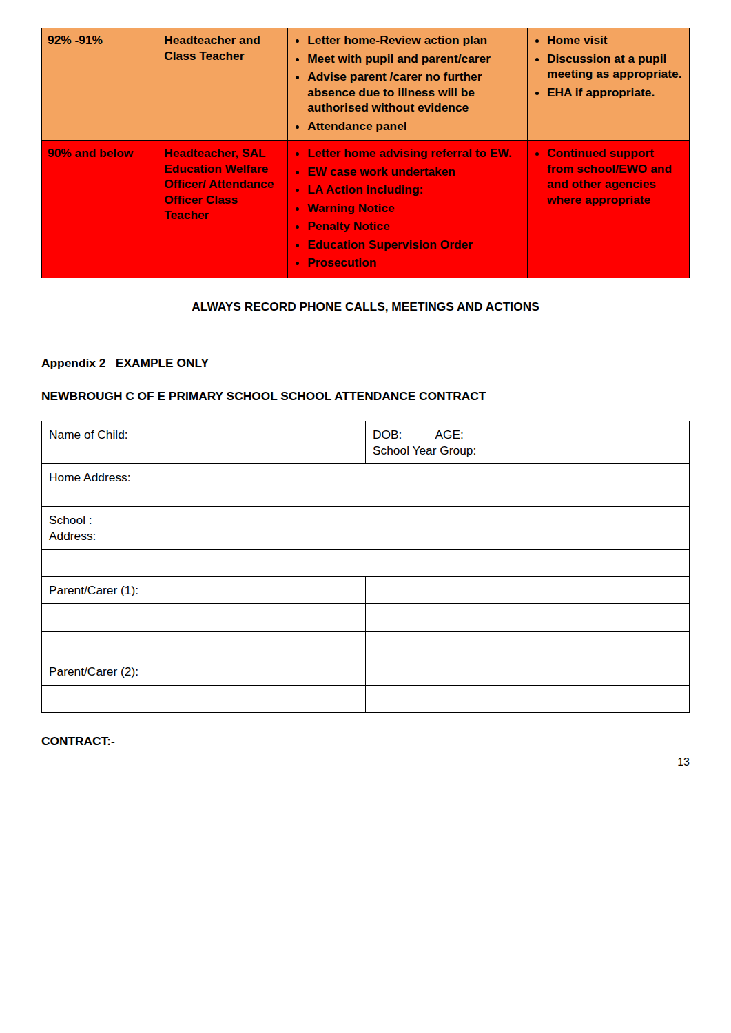| 92% -91% | Headteacher and Class Teacher | Letter home-Review action plan Meet with pupil and parent/carer Advise parent /carer no further absence due to illness will be authorised without evidence Attendance panel | Home visit Discussion at a pupil meeting as appropriate. EHA if appropriate. |
| 90% and below | Headteacher, SAL Education Welfare Officer/ Attendance Officer Class Teacher | Letter home advising referral to EW. EW case work undertaken LA Action including: Warning Notice Penalty Notice Education Supervision Order Prosecution | Continued support from school/EWO and and other agencies where appropriate |
ALWAYS RECORD PHONE CALLS, MEETINGS AND ACTIONS
Appendix 2 EXAMPLE ONLY
NEWBROUGH C OF E PRIMARY SCHOOL SCHOOL ATTENDANCE CONTRACT
| Name of Child: | DOB: AGE: School Year Group: |
| Home Address: |
| School : Address: |
| Parent/Carer (1): | |
| Parent/Carer (2): | |
CONTRACT:-
13